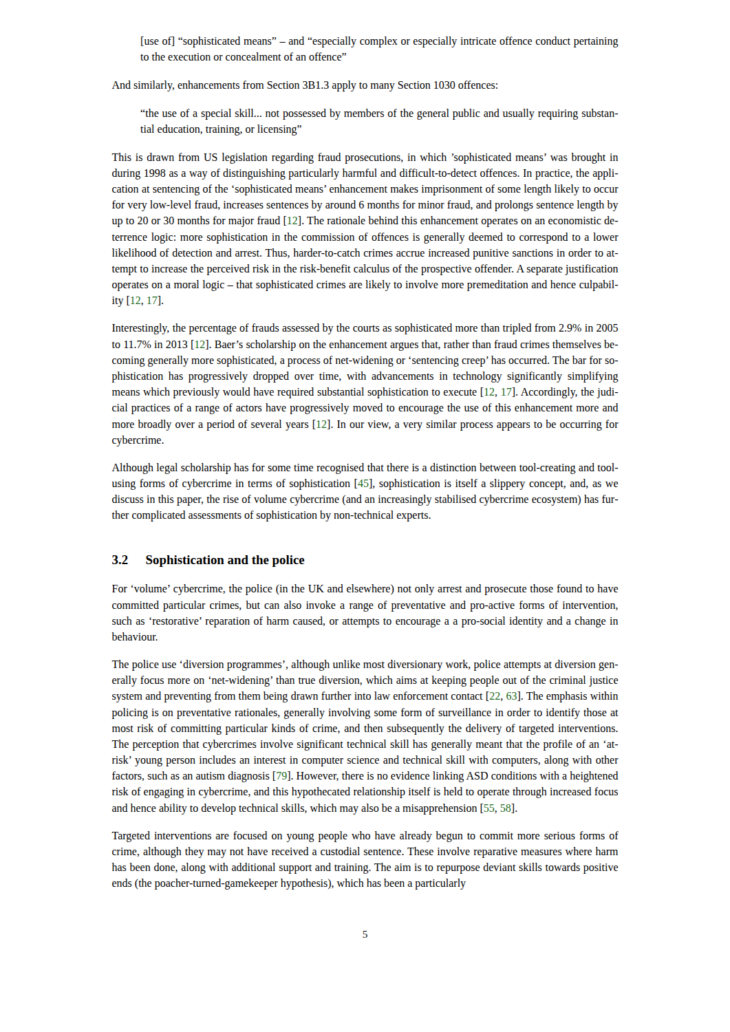[use of] “sophisticated means” – and “especially complex or especially intricate offence conduct pertaining to the execution or concealment of an offence”
And similarly, enhancements from Section 3B1.3 apply to many Section 1030 offences:
“the use of a special skill... not possessed by members of the general public and usually requiring substantial education, training, or licensing”
This is drawn from US legislation regarding fraud prosecutions, in which ’sophisticated means’ was brought in during 1998 as a way of distinguishing particularly harmful and difficult-to-detect offences. In practice, the application at sentencing of the ‘sophisticated means’ enhancement makes imprisonment of some length likely to occur for very low-level fraud, increases sentences by around 6 months for minor fraud, and prolongs sentence length by up to 20 or 30 months for major fraud [12]. The rationale behind this enhancement operates on an economistic deterrence logic: more sophistication in the commission of offences is generally deemed to correspond to a lower likelihood of detection and arrest. Thus, harder-to-catch crimes accrue increased punitive sanctions in order to attempt to increase the perceived risk in the risk-benefit calculus of the prospective offender. A separate justification operates on a moral logic – that sophisticated crimes are likely to involve more premeditation and hence culpability [12, 17].
Interestingly, the percentage of frauds assessed by the courts as sophisticated more than tripled from 2.9% in 2005 to 11.7% in 2013 [12]. Baer’s scholarship on the enhancement argues that, rather than fraud crimes themselves becoming generally more sophisticated, a process of net-widening or ‘sentencing creep’ has occurred. The bar for sophistication has progressively dropped over time, with advancements in technology significantly simplifying means which previously would have required substantial sophistication to execute [12, 17]. Accordingly, the judicial practices of a range of actors have progressively moved to encourage the use of this enhancement more and more broadly over a period of several years [12]. In our view, a very similar process appears to be occurring for cybercrime.
Although legal scholarship has for some time recognised that there is a distinction between tool-creating and tool-using forms of cybercrime in terms of sophistication [45], sophistication is itself a slippery concept, and, as we discuss in this paper, the rise of volume cybercrime (and an increasingly stabilised cybercrime ecosystem) has further complicated assessments of sophistication by non-technical experts.
3.2 Sophistication and the police
For ‘volume’ cybercrime, the police (in the UK and elsewhere) not only arrest and prosecute those found to have committed particular crimes, but can also invoke a range of preventative and pro-active forms of intervention, such as ‘restorative’ reparation of harm caused, or attempts to encourage a a pro-social identity and a change in behaviour.
The police use ‘diversion programmes’, although unlike most diversionary work, police attempts at diversion generally focus more on ‘net-widening’ than true diversion, which aims at keeping people out of the criminal justice system and preventing from them being drawn further into law enforcement contact [22, 63]. The emphasis within policing is on preventative rationales, generally involving some form of surveillance in order to identify those at most risk of committing particular kinds of crime, and then subsequently the delivery of targeted interventions. The perception that cybercrimes involve significant technical skill has generally meant that the profile of an ‘at-risk’ young person includes an interest in computer science and technical skill with computers, along with other factors, such as an autism diagnosis [79]. However, there is no evidence linking ASD conditions with a heightened risk of engaging in cybercrime, and this hypothecated relationship itself is held to operate through increased focus and hence ability to develop technical skills, which may also be a misapprehension [55, 58].
Targeted interventions are focused on young people who have already begun to commit more serious forms of crime, although they may not have received a custodial sentence. These involve reparative measures where harm has been done, along with additional support and training. The aim is to repurpose deviant skills towards positive ends (the poacher-turned-gamekeeper hypothesis), which has been a particularly
5